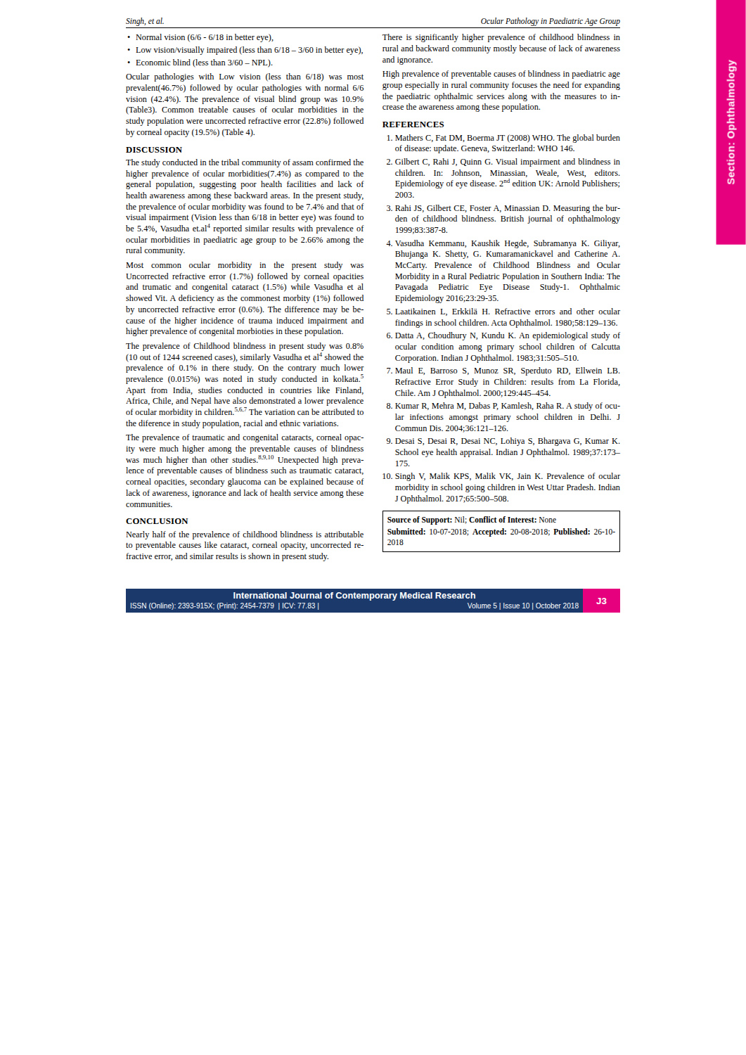Section: Ophthalmology
Singh, et al.
Ocular Pathology in Paediatric Age Group
Normal vision (6/6 - 6/18 in better eye),
Low vision/visually impaired (less than 6/18 – 3/60 in better eye),
Economic blind (less than 3/60 – NPL).
Ocular pathologies with Low vision (less than 6/18) was most prevalent(46.7%) followed by ocular pathologies with normal 6/6 vision (42.4%). The prevalence of visual blind group was 10.9% (Table3). Common treatable causes of ocular morbidities in the study population were uncorrected refractive error (22.8%) followed by corneal opacity (19.5%) (Table 4).
DISCUSSION
The study conducted in the tribal community of assam confirmed the higher prevalence of ocular morbidities(7.4%) as compared to the general population, suggesting poor health facilities and lack of health awareness among these backward areas. In the present study, the prevalence of ocular morbidity was found to be 7.4% and that of visual impairment (Vision less than 6/18 in better eye) was found to be 5.4%, Vasudha et.al4 reported similar results with prevalence of ocular morbidities in paediatric age group to be 2.66% among the rural community.
Most common ocular morbidity in the present study was Uncorrected refractive error (1.7%) followed by corneal opacities and trumatic and congenital cataract (1.5%) while Vasudha et al showed Vit. A deficiency as the commonest morbity (1%) followed by uncorrected refractive error (0.6%). The difference may be because of the higher incidence of trauma induced impairment and higher prevalence of congenital morbioties in these population.
The prevalence of Childhood blindness in present study was 0.8% (10 out of 1244 screened cases), similarly Vasudha et al4 showed the prevalence of 0.1% in there study. On the contrary much lower prevalence (0.015%) was noted in study conducted in kolkata.5 Apart from India, studies conducted in countries like Finland, Africa, Chile, and Nepal have also demonstrated a lower prevalence of ocular morbidity in children.5,6,7 The variation can be attributed to the diference in study population, racial and ethnic variations.
The prevalence of traumatic and congenital cataracts, corneal opacity were much higher among the preventable causes of blindness was much higher than other studies.8,9,10 Unexpected high prevalence of preventable causes of blindness such as traumatic cataract, corneal opacities, secondary glaucoma can be explained because of lack of awareness, ignorance and lack of health service among these communities.
CONCLUSION
Nearly half of the prevalence of childhood blindness is attributable to preventable causes like cataract, corneal opacity, uncorrected refractive error, and similar results is shown in present study.
There is significantly higher prevalence of childhood blindness in rural and backward community mostly because of lack of awareness and ignorance.
High prevalence of preventable causes of blindness in paediatric age group especially in rural community focuses the need for expanding the paediatric ophthalmic services along with the measures to increase the awareness among these population.
REFERENCES
Mathers C, Fat DM, Boerma JT (2008) WHO. The global burden of disease: update. Geneva, Switzerland: WHO 146.
Gilbert C, Rahi J, Quinn G. Visual impairment and blindness in children. In: Johnson, Minassian, Weale, West, editors. Epidemiology of eye disease. 2nd edition UK: Arnold Publishers; 2003.
Rahi JS, Gilbert CE, Foster A, Minassian D. Measuring the burden of childhood blindness. British journal of ophthalmology 1999;83:387-8.
Vasudha Kemmanu, Kaushik Hegde, Subramanya K. Giliyar, Bhujanga K. Shetty, G. Kumaramanickavel and Catherine A. McCarty. Prevalence of Childhood Blindness and Ocular Morbidity in a Rural Pediatric Population in Southern India: The Pavagada Pediatric Eye Disease Study-1. Ophthalmic Epidemiology 2016;23:29-35.
Laatikainen L, Erkkilä H. Refractive errors and other ocular findings in school children. Acta Ophthalmol. 1980;58:129–136.
Datta A, Choudhury N, Kundu K. An epidemiological study of ocular condition among primary school children of Calcutta Corporation. Indian J Ophthalmol. 1983;31:505–510.
Maul E, Barroso S, Munoz SR, Sperduto RD, Ellwein LB. Refractive Error Study in Children: results from La Florida, Chile. Am J Ophthalmol. 2000;129:445–454.
Kumar R, Mehra M, Dabas P, Kamlesh, Raha R. A study of ocular infections amongst primary school children in Delhi. J Commun Dis. 2004;36:121–126.
Desai S, Desai R, Desai NC, Lohiya S, Bhargava G, Kumar K. School eye health appraisal. Indian J Ophthalmol. 1989;37:173–175.
Singh V, Malik KPS, Malik VK, Jain K. Prevalence of ocular morbidity in school going children in West Uttar Pradesh. Indian J Ophthalmol. 2017;65:500–508.
Source of Support: Nil; Conflict of Interest: None
Submitted: 10-07-2018; Accepted: 20-08-2018; Published: 26-10-2018
International Journal of Contemporary Medical Research
ISSN (Online): 2393-915X; (Print): 2454-7379 | ICV: 77.83 | Volume 5 | Issue 10 | October 2018
J3